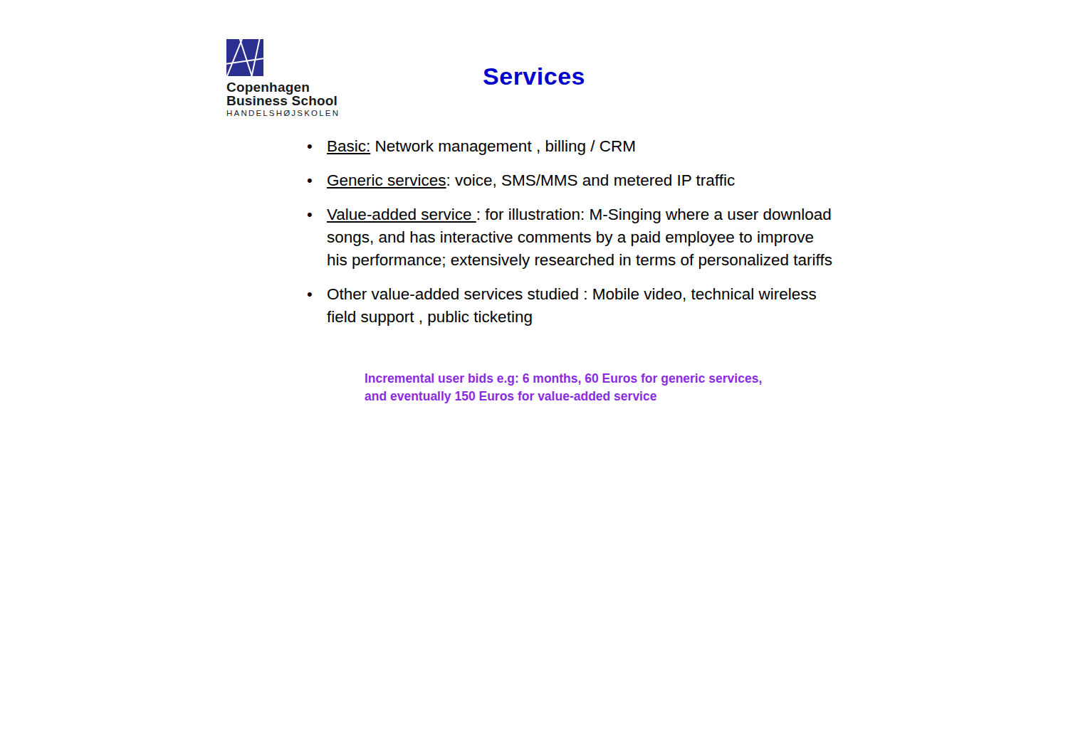CopenhagenBusiness School
HANDELSHØJSKOLEN
Services
Basic: Network management , billing / CRM
Generic services: voice, SMS/MMS and metered IP traffic
Value-added service : for illustration: M-Singing where a user download songs, and has interactive comments by a paid employee to improve his performance; extensively researched in terms of personalized tariffs
Other value-added services studied : Mobile video, technical wireless field support , public ticketing
Incremental user bids e.g: 6 months, 60 Euros for generic services, and eventually 150 Euros for value-added service